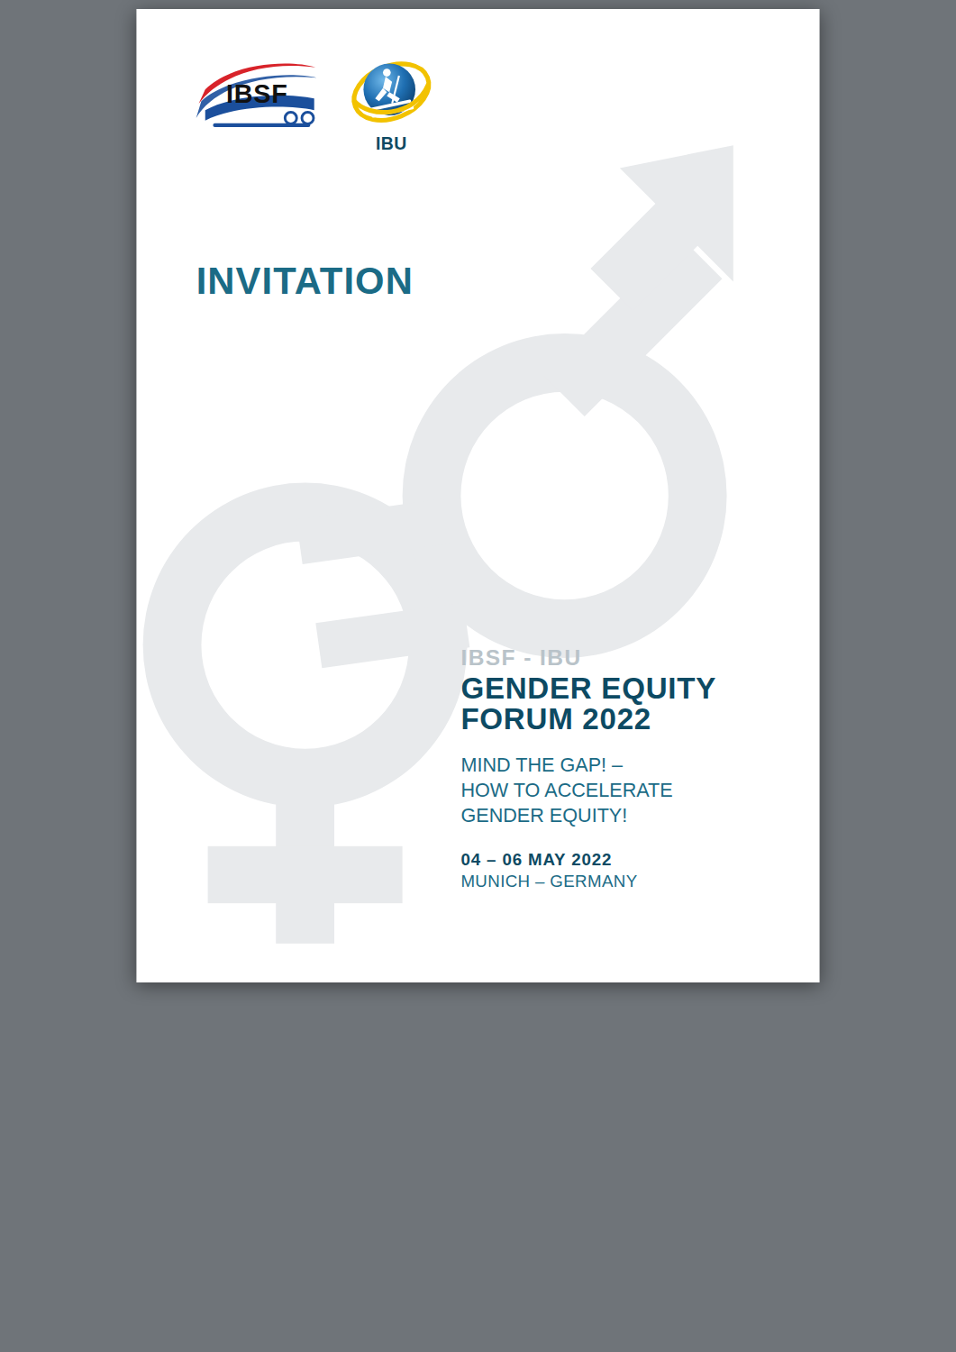IBSF
IBU
INVITATION
IBSF - IBU
GENDER EQUITY
FORUM 2022
MIND THE GAP! –
HOW TO ACCELERATE
GENDER EQUITY!
04 – 06 MAY 2022
MUNICH – GERMANY